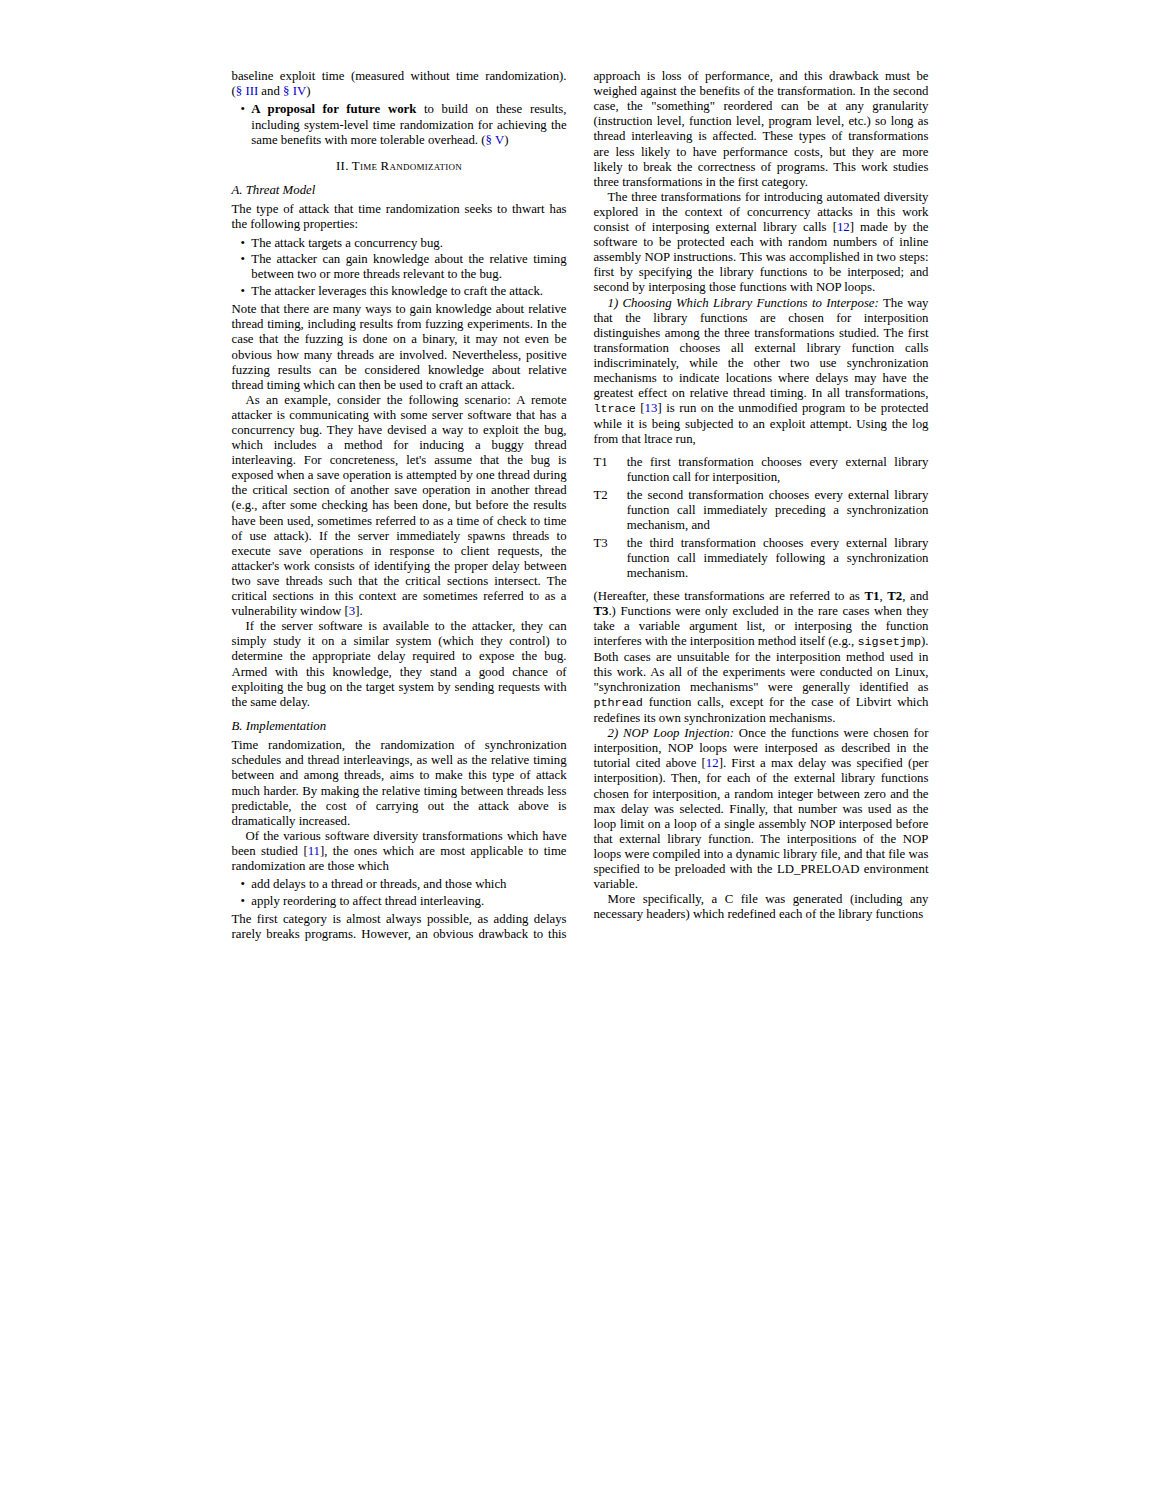baseline exploit time (measured without time randomization). (§ III and § IV)
A proposal for future work to build on these results, including system-level time randomization for achieving the same benefits with more tolerable overhead. (§ V)
II. Time Randomization
A. Threat Model
The type of attack that time randomization seeks to thwart has the following properties:
The attack targets a concurrency bug.
The attacker can gain knowledge about the relative timing between two or more threads relevant to the bug.
The attacker leverages this knowledge to craft the attack.
Note that there are many ways to gain knowledge about relative thread timing, including results from fuzzing experiments. In the case that the fuzzing is done on a binary, it may not even be obvious how many threads are involved. Nevertheless, positive fuzzing results can be considered knowledge about relative thread timing which can then be used to craft an attack.
As an example, consider the following scenario: A remote attacker is communicating with some server software that has a concurrency bug. They have devised a way to exploit the bug, which includes a method for inducing a buggy thread interleaving. For concreteness, let's assume that the bug is exposed when a save operation is attempted by one thread during the critical section of another save operation in another thread (e.g., after some checking has been done, but before the results have been used, sometimes referred to as a time of check to time of use attack). If the server immediately spawns threads to execute save operations in response to client requests, the attacker's work consists of identifying the proper delay between two save threads such that the critical sections intersect. The critical sections in this context are sometimes referred to as a vulnerability window [3].
If the server software is available to the attacker, they can simply study it on a similar system (which they control) to determine the appropriate delay required to expose the bug. Armed with this knowledge, they stand a good chance of exploiting the bug on the target system by sending requests with the same delay.
B. Implementation
Time randomization, the randomization of synchronization schedules and thread interleavings, as well as the relative timing between and among threads, aims to make this type of attack much harder. By making the relative timing between threads less predictable, the cost of carrying out the attack above is dramatically increased.
Of the various software diversity transformations which have been studied [11], the ones which are most applicable to time randomization are those which
add delays to a thread or threads, and those which
apply reordering to affect thread interleaving.
The first category is almost always possible, as adding delays rarely breaks programs. However, an obvious drawback to this approach is loss of performance, and this drawback must be weighed against the benefits of the transformation. In the second case, the "something" reordered can be at any granularity (instruction level, function level, program level, etc.) so long as thread interleaving is affected. These types of transformations are less likely to have performance costs, but they are more likely to break the correctness of programs. This work studies three transformations in the first category.
The three transformations for introducing automated diversity explored in the context of concurrency attacks in this work consist of interposing external library calls [12] made by the software to be protected each with random numbers of inline assembly NOP instructions. This was accomplished in two steps: first by specifying the library functions to be interposed; and second by interposing those functions with NOP loops.
1) Choosing Which Library Functions to Interpose: The way that the library functions are chosen for interposition distinguishes among the three transformations studied. The first transformation chooses all external library function calls indiscriminately, while the other two use synchronization mechanisms to indicate locations where delays may have the greatest effect on relative thread timing. In all transformations, ltrace [13] is run on the unmodified program to be protected while it is being subjected to an exploit attempt. Using the log from that ltrace run,
| T1 | the first transformation chooses every external library function call for interposition, |
| T2 | the second transformation chooses every external library function call immediately preceding a synchronization mechanism, and |
| T3 | the third transformation chooses every external library function call immediately following a synchronization mechanism. |
(Hereafter, these transformations are referred to as T1, T2, and T3.) Functions were only excluded in the rare cases when they take a variable argument list, or interposing the function interferes with the interposition method itself (e.g., sigsetjmp). Both cases are unsuitable for the interposition method used in this work. As all of the experiments were conducted on Linux, "synchronization mechanisms" were generally identified as pthread function calls, except for the case of Libvirt which redefines its own synchronization mechanisms.
2) NOP Loop Injection: Once the functions were chosen for interposition, NOP loops were interposed as described in the tutorial cited above [12]. First a max delay was specified (per interposition). Then, for each of the external library functions chosen for interposition, a random integer between zero and the max delay was selected. Finally, that number was used as the loop limit on a loop of a single assembly NOP interposed before that external library function. The interpositions of the NOP loops were compiled into a dynamic library file, and that file was specified to be preloaded with the LD_PRELOAD environment variable.
More specifically, a C file was generated (including any necessary headers) which redefined each of the library functions